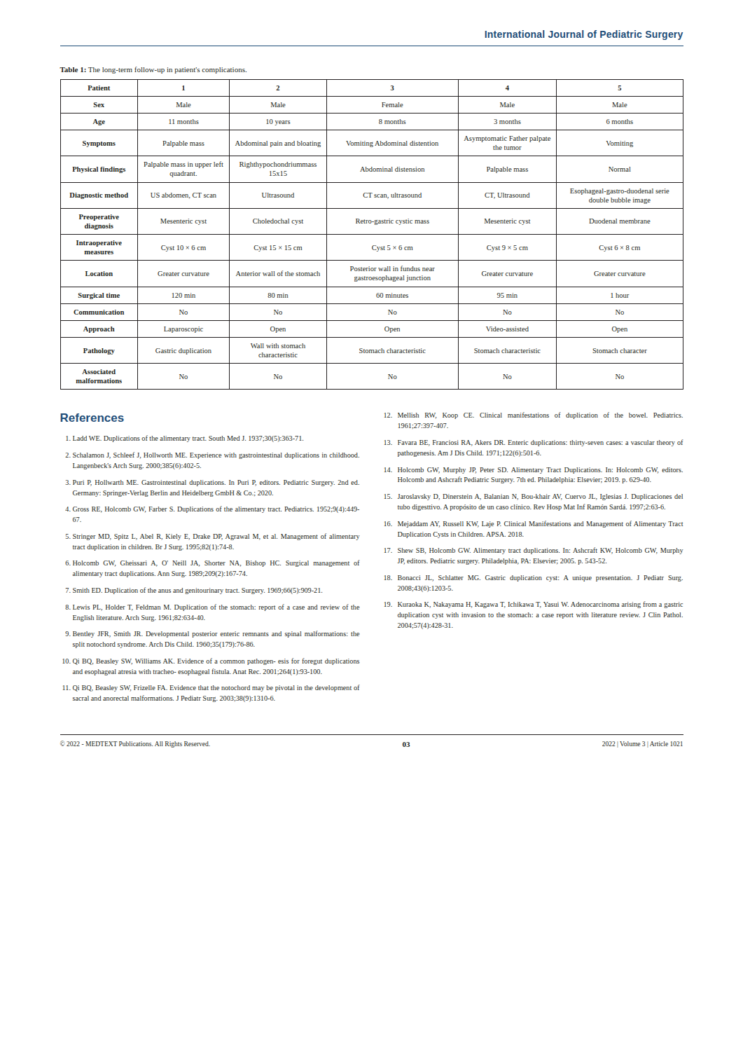International Journal of Pediatric Surgery
Table 1: The long-term follow-up in patient's complications.
| Patient | 1 | 2 | 3 | 4 | 5 |
| --- | --- | --- | --- | --- | --- |
| Sex | Male | Male | Female | Male | Male |
| Age | 11 months | 10 years | 8 months | 3 months | 6 months |
| Symptoms | Palpable mass | Abdominal pain and bloating | Vomiting Abdominal distention | Asymptomatic Father palpate the tumor | Vomiting |
| Physical findings | Palpable mass in upper left quadrant. | Righthypochondriummass 15x15 | Abdominal distension | Palpable mass | Normal |
| Diagnostic method | US abdomen, CT scan | Ultrasound | CT scan, ultrasound | CT, Ultrasound | Esophageal-gastro-duodenal serie double bubble image |
| Preoperative diagnosis | Mesenteric cyst | Choledochal cyst | Retro-gastric cystic mass | Mesenteric cyst | Duodenal membrane |
| Intraoperative measures | Cyst 10 × 6 cm | Cyst 15 × 15 cm | Cyst 5 × 6 cm | Cyst 9 × 5 cm | Cyst 6 × 8 cm |
| Location | Greater curvature | Anterior wall of the stomach | Posterior wall in fundus near gastroesophageal junction | Greater curvature | Greater curvature |
| Surgical time | 120 min | 80 min | 60 minutes | 95 min | 1 hour |
| Communication | No | No | No | No | No |
| Approach | Laparoscopic | Open | Open | Video-assisted | Open |
| Pathology | Gastric duplication | Wall with stomach characteristic | Stomach characteristic | Stomach characteristic | Stomach character |
| Associated malformations | No | No | No | No | No |
References
Ladd WE. Duplications of the alimentary tract. South Med J. 1937;30(5):363-71.
Schalamon J, Schleef J, Hollworth ME. Experience with gastrointestinal duplications in childhood. Langenbeck's Arch Surg. 2000;385(6):402-5.
Puri P, Hollwarth ME. Gastrointestinal duplications. In Puri P, editors. Pediatric Surgery. 2nd ed. Germany: Springer-Verlag Berlin and Heidelberg GmbH & Co.; 2020.
Gross RE, Holcomb GW, Farber S. Duplications of the alimentary tract. Pediatrics. 1952;9(4):449-67.
Stringer MD, Spitz L, Abel R, Kiely E, Drake DP, Agrawal M, et al. Management of alimentary tract duplication in children. Br J Surg. 1995;82(1):74-8.
Holcomb GW, Gheissari A, O' Neill JA, Shorter NA, Bishop HC. Surgical management of alimentary tract duplications. Ann Surg. 1989;209(2):167-74.
Smith ED. Duplication of the anus and genitourinary tract. Surgery. 1969;66(5):909-21.
Lewis PL, Holder T, Feldman M. Duplication of the stomach: report of a case and review of the English literature. Arch Surg. 1961;82:634-40.
Bentley JFR, Smith JR. Developmental posterior enteric remnants and spinal malformations: the split notochord syndrome. Arch Dis Child. 1960;35(179):76-86.
Qi BQ, Beasley SW, Williams AK. Evidence of a common pathogen- esis for foregut duplications and esophageal atresia with tracheo- esophageal fistula. Anat Rec. 2001;264(1):93-100.
Qi BQ, Beasley SW, Frizelle FA. Evidence that the notochord may be pivotal in the development of sacral and anorectal malformations. J Pediatr Surg. 2003;38(9):1310-6.
Mellish RW, Koop CE. Clinical manifestations of duplication of the bowel. Pediatrics. 1961;27:397-407.
Favara BE, Franciosi RA, Akers DR. Enteric duplications: thirty-seven cases: a vascular theory of pathogenesis. Am J Dis Child. 1971;122(6):501-6.
Holcomb GW, Murphy JP, Peter SD. Alimentary Tract Duplications. In: Holcomb GW, editors. Holcomb and Ashcraft Pediatric Surgery. 7th ed. Philadelphia: Elsevier; 2019. p. 629-40.
Jaroslavsky D, Dinerstein A, Balanian N, Bou-khair AV, Cuervo JL, Iglesias J. Duplicaciones del tubo digesttivo. A propósito de un caso clínico. Rev Hosp Mat Inf Ramón Sardá. 1997;2:63-6.
Mejaddam AY, Russell KW, Laje P. Clinical Manifestations and Management of Alimentary Tract Duplication Cysts in Children. APSA. 2018.
Shew SB, Holcomb GW. Alimentary tract duplications. In: Ashcraft KW, Holcomb GW, Murphy JP, editors. Pediatric surgery. Philadelphia, PA: Elsevier; 2005. p. 543-52.
Bonacci JL, Schlatter MG. Gastric duplication cyst: A unique presentation. J Pediatr Surg. 2008;43(6):1203-5.
Kuraoka K, Nakayama H, Kagawa T, Ichikawa T, Yasui W. Adenocarcinoma arising from a gastric duplication cyst with invasion to the stomach: a case report with literature review. J Clin Pathol. 2004;57(4):428-31.
© 2022 - MEDTEXT Publications. All Rights Reserved.
03
2022 | Volume 3 | Article 1021